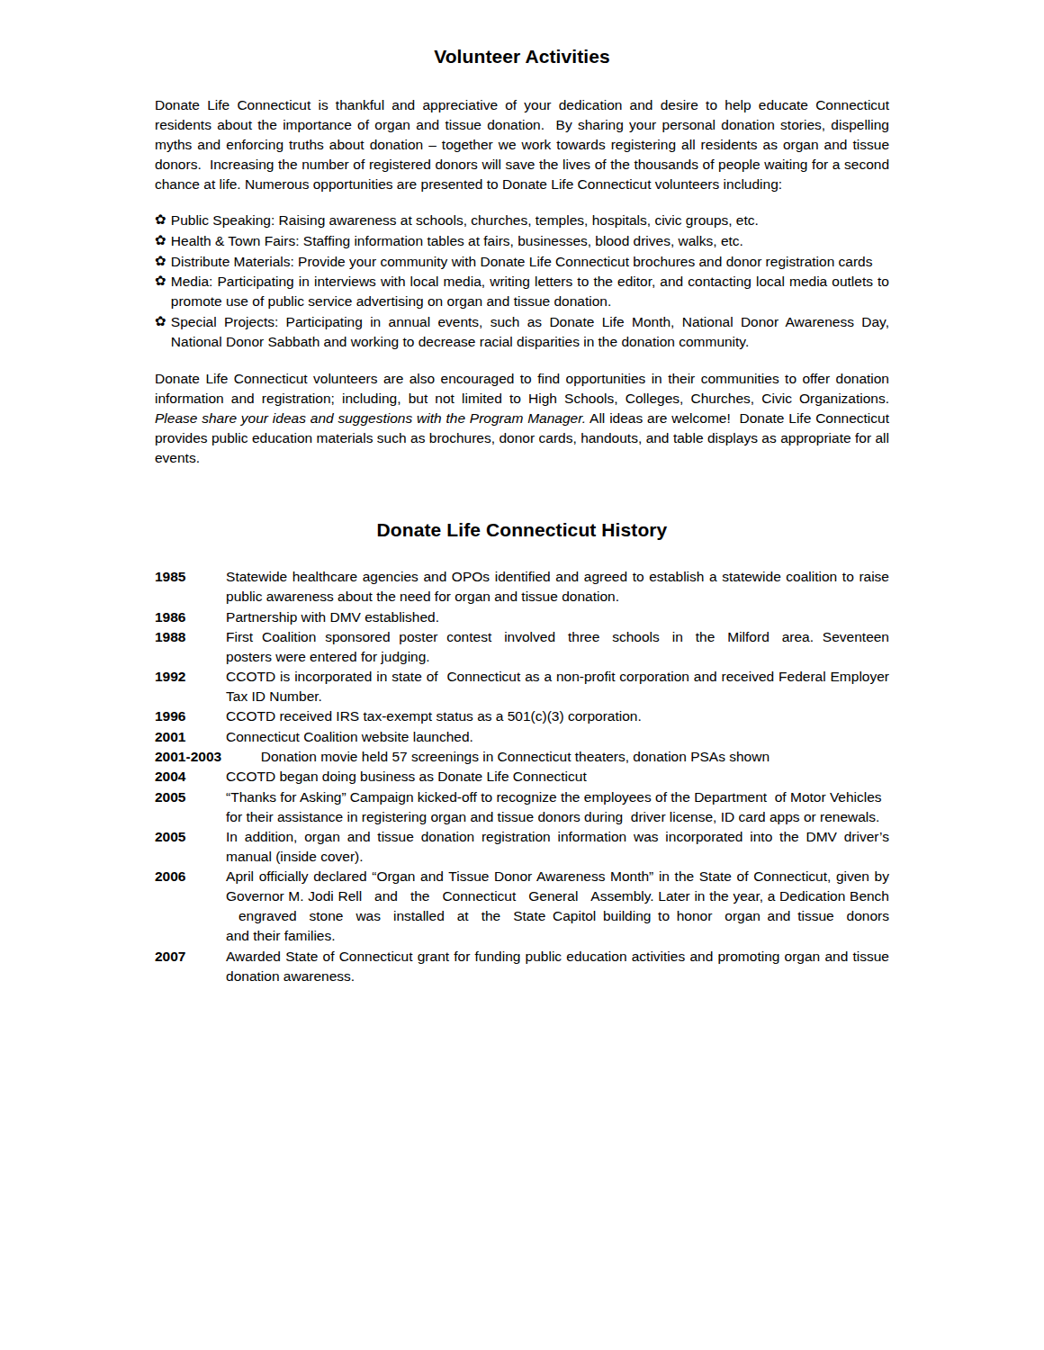Volunteer Activities
Donate Life Connecticut is thankful and appreciative of your dedication and desire to help educate Connecticut residents about the importance of organ and tissue donation. By sharing your personal donation stories, dispelling myths and enforcing truths about donation – together we work towards registering all residents as organ and tissue donors. Increasing the number of registered donors will save the lives of the thousands of people waiting for a second chance at life. Numerous opportunities are presented to Donate Life Connecticut volunteers including:
Public Speaking: Raising awareness at schools, churches, temples, hospitals, civic groups, etc.
Health & Town Fairs: Staffing information tables at fairs, businesses, blood drives, walks, etc.
Distribute Materials: Provide your community with Donate Life Connecticut brochures and donor registration cards
Media: Participating in interviews with local media, writing letters to the editor, and contacting local media outlets to promote use of public service advertising on organ and tissue donation.
Special Projects: Participating in annual events, such as Donate Life Month, National Donor Awareness Day, National Donor Sabbath and working to decrease racial disparities in the donation community.
Donate Life Connecticut volunteers are also encouraged to find opportunities in their communities to offer donation information and registration; including, but not limited to High Schools, Colleges, Churches, Civic Organizations. Please share your ideas and suggestions with the Program Manager. All ideas are welcome! Donate Life Connecticut provides public education materials such as brochures, donor cards, handouts, and table displays as appropriate for all events.
Donate Life Connecticut History
1985
Statewide healthcare agencies and OPOs identified and agreed to establish a statewide coalition to raise public awareness about the need for organ and tissue donation.
1986
Partnership with DMV established.
1988
First Coalition sponsored poster contest involved three schools in the Milford area. Seventeen posters were entered for judging.
1992
CCOTD is incorporated in state of Connecticut as a non-profit corporation and received Federal Employer Tax ID Number.
1996
CCOTD received IRS tax-exempt status as a 501(c)(3) corporation.
2001
Connecticut Coalition website launched.
2001-2003
Donation movie held 57 screenings in Connecticut theaters, donation PSAs shown
2004
CCOTD began doing business as Donate Life Connecticut
2005
“Thanks for Asking” Campaign kicked-off to recognize the employees of the Department of Motor Vehicles for their assistance in registering organ and tissue donors during driver license, ID card apps or renewals.
2005
In addition, organ and tissue donation registration information was incorporated into the DMV driver’s manual (inside cover).
2006
April officially declared “Organ and Tissue Donor Awareness Month” in the State of Connecticut, given by Governor M. Jodi Rell and the Connecticut General Assembly. Later in the year, a Dedication Bench engraved stone was installed at the State Capitol building to honor organ and tissue donors and their families.
2007
Awarded State of Connecticut grant for funding public education activities and promoting organ and tissue donation awareness.